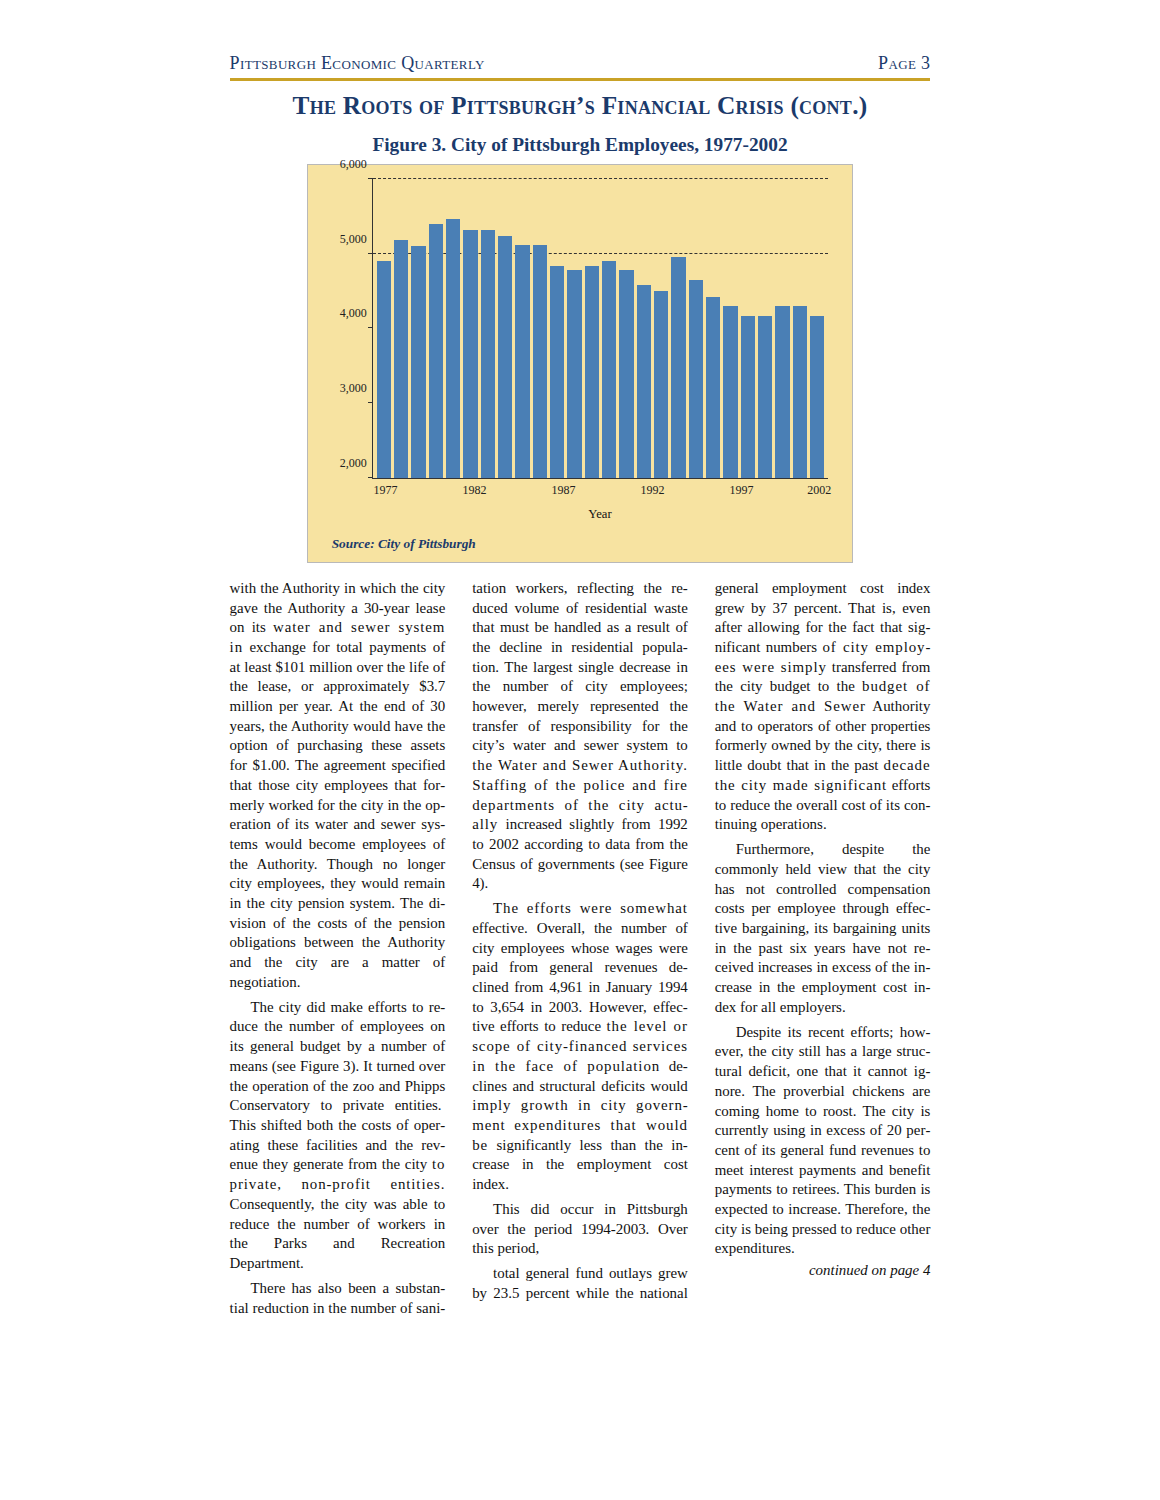Pittsburgh Economic Quarterly
Page 3
The Roots of Pittsburgh’s Financial Crisis (cont.)
Figure 3. City of Pittsburgh Employees, 1977-2002
6,000
5,000
4,000
3,000
2,000
1977 1982 1987 1992 1997 2002
Year
Source: City of Pittsburgh
with the Authority in which the city gave the Authority a 30-year lease on its water and sewer system in exchange for total payments of at least $101 million over the life of the lease, or approximately $3.7 million per year. At the end of 30 years, the Authority would have the option of purchasing these assets for $1.00. The agreement specified that those city employees that formerly worked for the city in the operation of its water and sewer systems would become employees of the Authority. Though no longer city employees, they would remain in the city pension system. The division of the costs of the pension obligations between the Authority and the city are a matter of negotiation.
The city did make efforts to reduce the number of employees on its general budget by a number of means (see Figure 3). It turned over the operation of the zoo and Phipps Conservatory to private entities. This shifted both the costs of operating these facilities and the revenue they generate from the city to private, non-profit entities. Consequently, the city was able to reduce the number of workers in the Parks and Recreation Department.
There has also been a substantial reduction in the number of sanitation workers, reflecting the reduced volume of residential waste that must be handled as a result of the decline in residential population. The largest single decrease in the number of city employees; however, merely repre­sented the transfer of responsibility for the city’s water and sewer system to the Water and Sewer Authority. Staffing of the police and fire departments of the city actually increased slightly from 1992 to 2002 according to data from the Census of governments (see Figure 4).
The efforts were somewhat effective. Overall, the number of city employees whose wages were paid from general revenues declined from 4,961 in January 1994 to 3,654 in 2003. However, effective efforts to reduce the level or scope of city-financed services in the face of population declines and structural deficits would imply growth in city government expenditures that would be significantly less than the increase in the employment cost index.
This did occur in Pittsburgh over the period 1994-2003. Over this period,
total general fund outlays grew by 23.5 percent while the national general employment cost index grew by 37 percent. That is, even after allowing for the fact that significant numbers of city employees were simply transferred from the city budget to the budget of the Water and Sewer Authority and to operators of other properties formerly owned by the city, there is little doubt that in the past decade the city made significant efforts to reduce the overall cost of its continuing operations.
Furthermore, despite the common­ly held view that the city has not controlled compensation costs per employee through effective bargaining, its bargaining units in the past six years have not received increases in excess of the increase in the employment cost index for all employers.
Despite its recent efforts; however, the city still has a large structural deficit, one that it cannot ignore. The proverbial chickens are coming home to roost. The city is currently using in excess of 20 percent of its general fund revenues to meet interest payments and benefit payments to retirees. This burden is expected to increase. Therefore, the city is being pressed to reduce other expenditures. continued on page 4